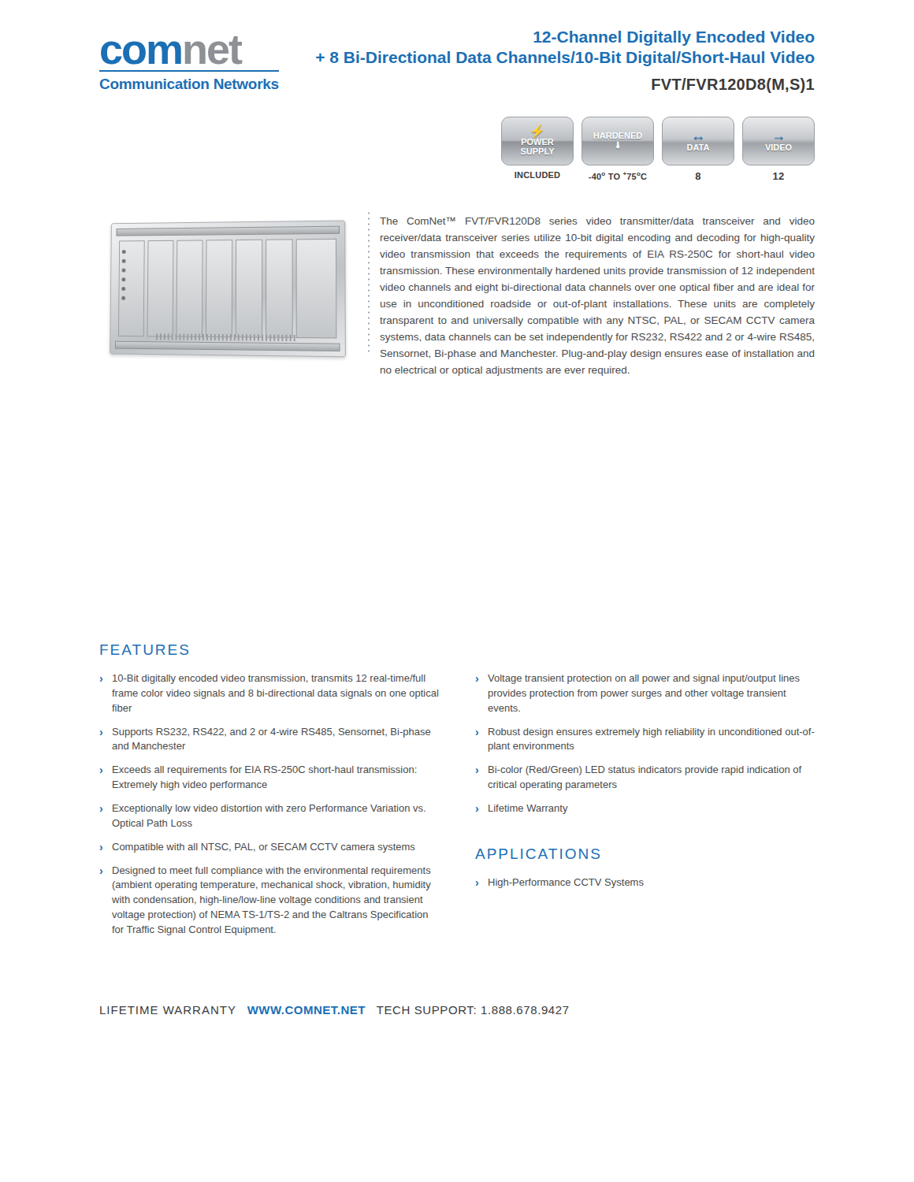comnet
Communication Networks
12-Channel Digitally Encoded Video
+ 8 Bi-Directional Data Channels/10-Bit Digital/Short-Haul Video
FVT/FVR120D8(M,S)1
⚡ POWER SUPPLY
INCLUDED
HARDENED 🌡
-40o TO +75oC
↔ DATA
8
→ VIDEO
12
The ComNet™ FVT/FVR120D8 series video transmitter/data transceiver and video receiver/data transceiver series utilize 10-bit digital encoding and decoding for high-quality video transmission that exceeds the requirements of EIA RS-250C for short-haul video transmission. These environmentally hardened units provide transmission of 12 independent video channels and eight bi-directional data channels over one optical fiber and are ideal for use in unconditioned roadside or out-of-plant installations. These units are completely transparent to and universally compatible with any NTSC, PAL, or SECAM CCTV camera systems, data channels can be set independently for RS232, RS422 and 2 or 4-wire RS485, Sensornet, Bi-phase and Manchester. Plug-and-play design ensures ease of installation and no electrical or optical adjustments are ever required.
FEATURES
10-Bit digitally encoded video transmission, transmits 12 real-time/full frame color video signals and 8 bi-directional data signals on one optical fiber
Supports RS232, RS422, and 2 or 4-wire RS485, Sensornet, Bi-phase and Manchester
Exceeds all requirements for EIA RS-250C short-haul transmission: Extremely high video performance
Exceptionally low video distortion with zero Performance Variation vs. Optical Path Loss
Compatible with all NTSC, PAL, or SECAM CCTV camera systems
Designed to meet full compliance with the environmental requirements (ambient operating temperature, mechanical shock, vibration, humidity with condensation, high-line/low-line voltage conditions and transient voltage protection) of NEMA TS-1/TS-2 and the Caltrans Specification for Traffic Signal Control Equipment.
Voltage transient protection on all power and signal input/output lines provides protection from power surges and other voltage transient events.
Robust design ensures extremely high reliability in unconditioned out-of-plant environments
Bi-color (Red/Green) LED status indicators provide rapid indication of critical operating parameters
Lifetime Warranty
APPLICATIONS
High-Performance CCTV Systems
LIFETIME WARRANTY WWW.COMNET.NET TECH SUPPORT: 1.888.678.9427